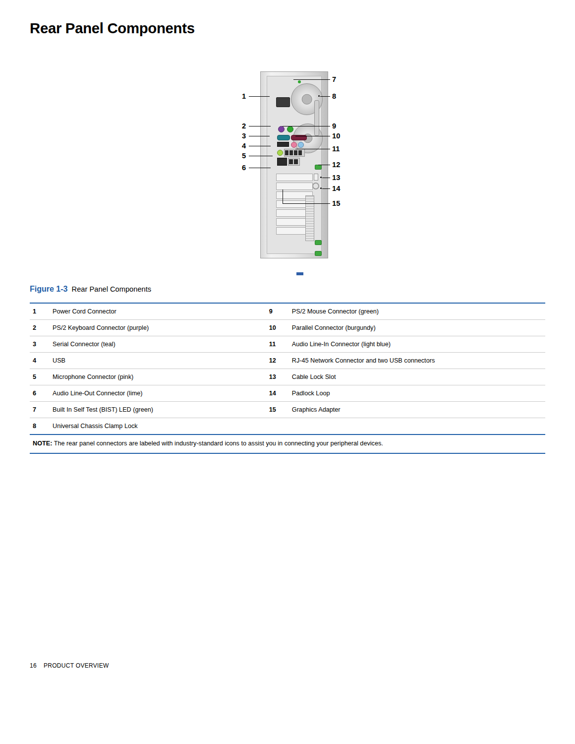Rear Panel Components
1
2
3
4
5
6
7
8
9
10
11
12
13
14
15
Figure 1-3 Rear Panel Components
| 1 | Power Cord Connector | 9 | PS/2 Mouse Connector (green) |
| 2 | PS/2 Keyboard Connector (purple) | 10 | Parallel Connector (burgundy) |
| 3 | Serial Connector (teal) | 11 | Audio Line-In Connector (light blue) |
| 4 | USB | 12 | RJ-45 Network Connector and two USB connectors |
| 5 | Microphone Connector (pink) | 13 | Cable Lock Slot |
| 6 | Audio Line-Out Connector (lime) | 14 | Padlock Loop |
| 7 | Built In Self Test (BIST) LED (green) | 15 | Graphics Adapter |
| 8 | Universal Chassis Clamp Lock | | |
NOTE: The rear panel connectors are labeled with industry-standard icons to assist you in connecting your peripheral devices.
16 PRODUCT OVERVIEW